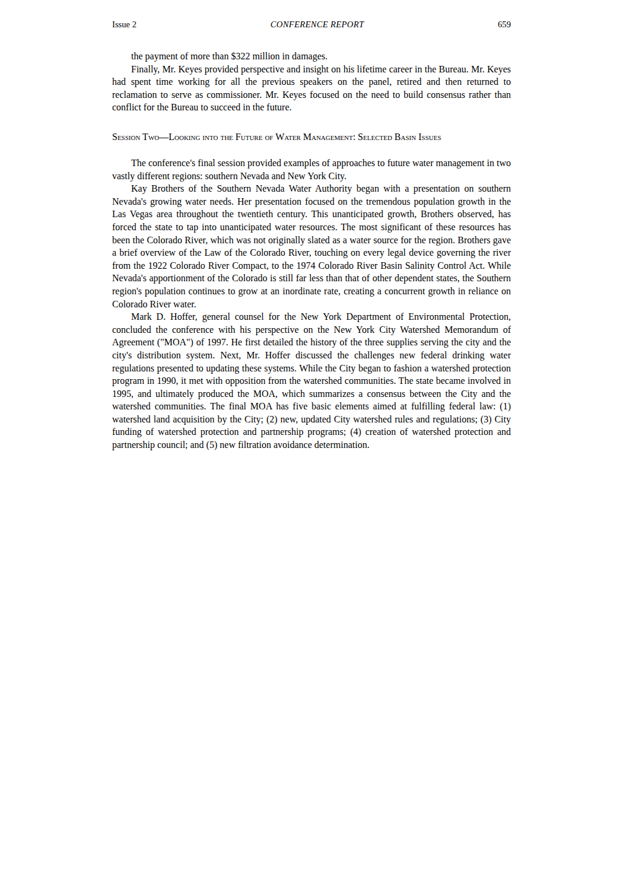Issue 2 CONFERENCE REPORT 659
the payment of more than $322 million in damages.
Finally, Mr. Keyes provided perspective and insight on his lifetime career in the Bureau. Mr. Keyes had spent time working for all the previous speakers on the panel, retired and then returned to reclamation to serve as commissioner. Mr. Keyes focused on the need to build consensus rather than conflict for the Bureau to succeed in the future.
Session Two—Looking into the Future of Water Management: Selected Basin Issues
The conference's final session provided examples of approaches to future water management in two vastly different regions: southern Nevada and New York City.
Kay Brothers of the Southern Nevada Water Authority began with a presentation on southern Nevada's growing water needs. Her presentation focused on the tremendous population growth in the Las Vegas area throughout the twentieth century. This unanticipated growth, Brothers observed, has forced the state to tap into unanticipated water resources. The most significant of these resources has been the Colorado River, which was not originally slated as a water source for the region. Brothers gave a brief overview of the Law of the Colorado River, touching on every legal device governing the river from the 1922 Colorado River Compact, to the 1974 Colorado River Basin Salinity Control Act. While Nevada's apportionment of the Colorado is still far less than that of other dependent states, the Southern region's population continues to grow at an inordinate rate, creating a concurrent growth in reliance on Colorado River water.
Mark D. Hoffer, general counsel for the New York Department of Environmental Protection, concluded the conference with his perspective on the New York City Watershed Memorandum of Agreement ("MOA") of 1997. He first detailed the history of the three supplies serving the city and the city's distribution system. Next, Mr. Hoffer discussed the challenges new federal drinking water regulations presented to updating these systems. While the City began to fashion a watershed protection program in 1990, it met with opposition from the watershed communities. The state became involved in 1995, and ultimately produced the MOA, which summarizes a consensus between the City and the watershed communities. The final MOA has five basic elements aimed at fulfilling federal law: (1) watershed land acquisition by the City; (2) new, updated City watershed rules and regulations; (3) City funding of watershed protection and partnership programs; (4) creation of watershed protection and partnership council; and (5) new filtration avoidance determination.